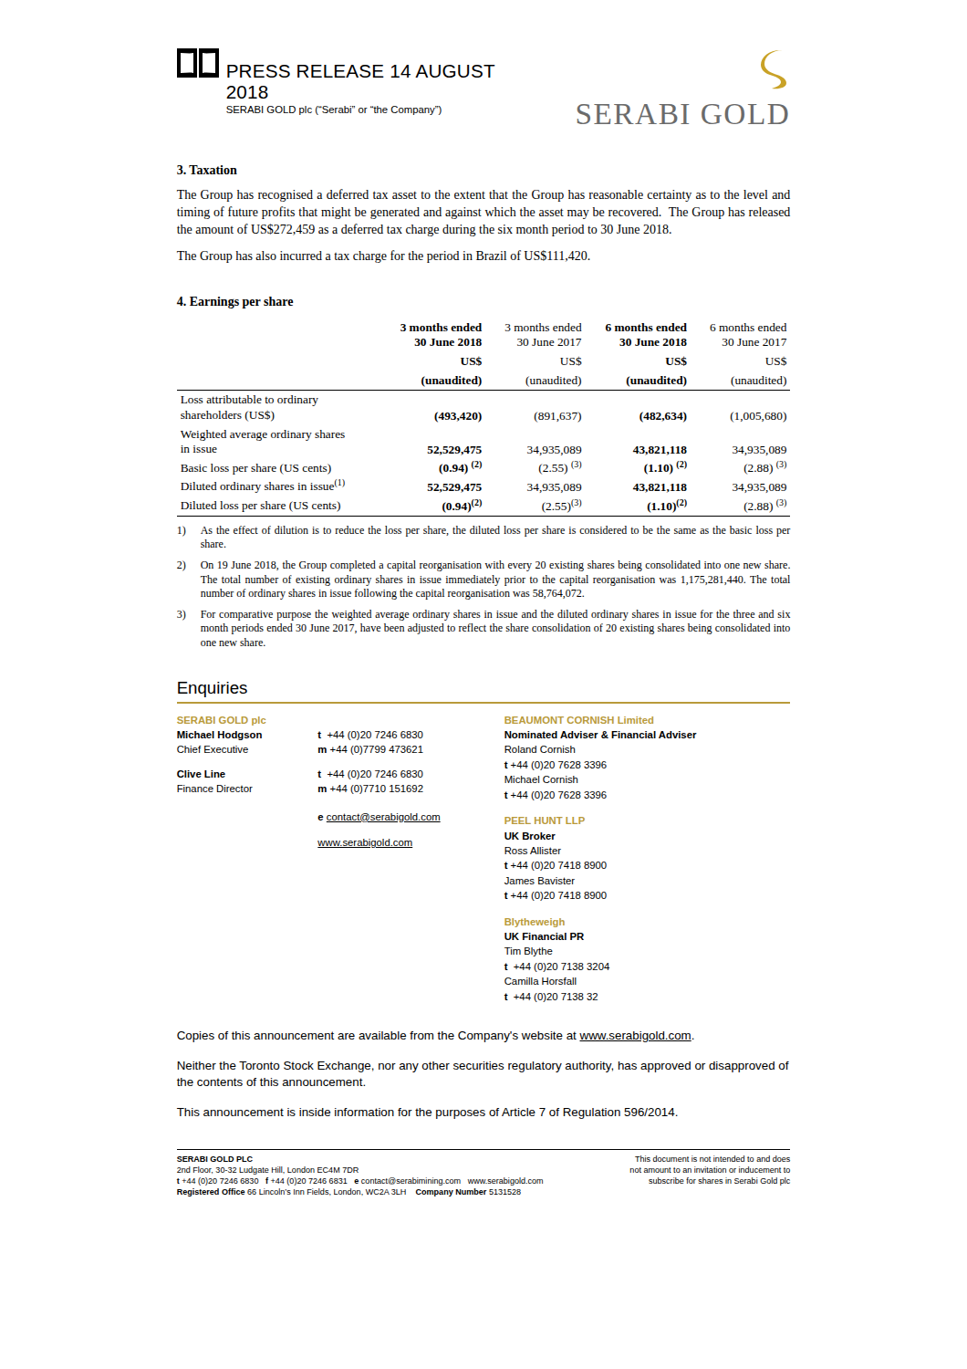PRESS RELEASE 14 AUGUST 2018
SERABI GOLD plc (“Serabi” or “the Company”)
SERABI GOLD
3. Taxation
The Group has recognised a deferred tax asset to the extent that the Group has reasonable certainty as to the level and timing of future profits that might be generated and against which the asset may be recovered. The Group has released the amount of US$272,459 as a deferred tax charge during the six month period to 30 June 2018.
The Group has also incurred a tax charge for the period in Brazil of US$111,420.
4. Earnings per share
| | 3 months ended 30 June 2018 | 3 months ended 30 June 2017 | 6 months ended 30 June 2018 | 6 months ended 30 June 2017 |
| --- | --- | --- | --- | --- |
| | US$ | US$ | US$ | US$ |
| | (unaudited) | (unaudited) | (unaudited) | (unaudited) |
| Loss attributable to ordinary shareholders (US$) | (493,420) | (891,637) | (482,634) | (1,005,680) |
| Weighted average ordinary shares in issue | 52,529,475 | 34,935,089 | 43,821,118 | 34,935,089 |
| Basic loss per share (US cents) | (0.94) (2) | (2.55) (3) | (1.10) (2) | (2.88) (3) |
| Diluted ordinary shares in issue (1) | 52,529,475 | 34,935,089 | 43,821,118 | 34,935,089 |
| Diluted loss per share (US cents) | (0.94) (2) | (2.55) (3) | (1.10) (2) | (2.88) (3) |
1) As the effect of dilution is to reduce the loss per share, the diluted loss per share is considered to be the same as the basic loss per share.
2) On 19 June 2018, the Group completed a capital reorganisation with every 20 existing shares being consolidated into one new share. The total number of existing ordinary shares in issue immediately prior to the capital reorganisation was 1,175,281,440. The total number of ordinary shares in issue following the capital reorganisation was 58,764,072.
3) For comparative purpose the weighted average ordinary shares in issue and the diluted ordinary shares in issue for the three and six month periods ended 30 June 2017, have been adjusted to reflect the share consolidation of 20 existing shares being consolidated into one new share.
Enquiries
SERABI GOLD plc
Michael Hodgson
t +44 (0)20 7246 6830
Chief Executive
m +44 (0)7799 473621
Clive Line
t +44 (0)20 7246 6830
Finance Director
m +44 (0)7710 151692
e contact@serabigold.com
www.serabigold.com
BEAUMONT CORNISH Limited
Nominated Adviser & Financial Adviser
Roland Cornish
t +44 (0)20 7628 3396
Michael Cornish
t +44 (0)20 7628 3396
PEEL HUNT LLP
UK Broker
Ross Allister
t +44 (0)20 7418 8900
James Bavister
t +44 (0)20 7418 8900
Blytheweigh
UK Financial PR
Tim Blythe
t +44 (0)20 7138 3204
Camilla Horsfall
t +44 (0)20 7138 32
Copies of this announcement are available from the Company's website at www.serabigold.com.
Neither the Toronto Stock Exchange, nor any other securities regulatory authority, has approved or disapproved of the contents of this announcement.
This announcement is inside information for the purposes of Article 7 of Regulation 596/2014.
SERABI GOLD PLC
2nd Floor, 30-32 Ludgate Hill, London EC4M 7DR
t +44 (0)20 7246 6830 f +44 (0)20 7246 6831 e contact@serabimining.com www.serabigold.com
Registered Office 66 Lincoln’s Inn Fields, London, WC2A 3LH Company Number 5131528
This document is not intended to and does
not amount to an invitation or inducement to
subscribe for shares in Serabi Gold plc